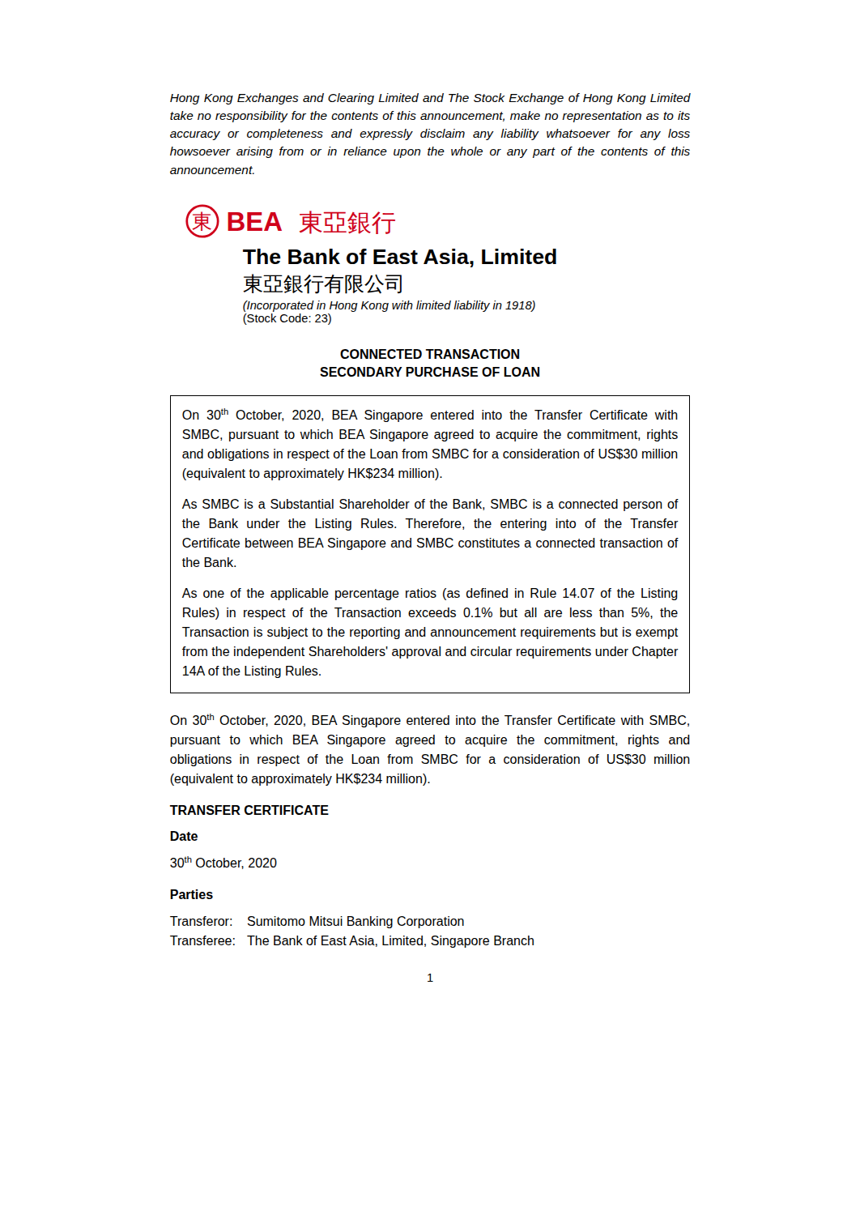Hong Kong Exchanges and Clearing Limited and The Stock Exchange of Hong Kong Limited take no responsibility for the contents of this announcement, make no representation as to its accuracy or completeness and expressly disclaim any liability whatsoever for any loss howsoever arising from or in reliance upon the whole or any part of the contents of this announcement.
The Bank of East Asia, Limited
東亞銀行有限公司
(Incorporated in Hong Kong with limited liability in 1918)
(Stock Code: 23)
CONNECTED TRANSACTION
SECONDARY PURCHASE OF LOAN
On 30th October, 2020, BEA Singapore entered into the Transfer Certificate with SMBC, pursuant to which BEA Singapore agreed to acquire the commitment, rights and obligations in respect of the Loan from SMBC for a consideration of US$30 million (equivalent to approximately HK$234 million).
As SMBC is a Substantial Shareholder of the Bank, SMBC is a connected person of the Bank under the Listing Rules. Therefore, the entering into of the Transfer Certificate between BEA Singapore and SMBC constitutes a connected transaction of the Bank.
As one of the applicable percentage ratios (as defined in Rule 14.07 of the Listing Rules) in respect of the Transaction exceeds 0.1% but all are less than 5%, the Transaction is subject to the reporting and announcement requirements but is exempt from the independent Shareholders' approval and circular requirements under Chapter 14A of the Listing Rules.
On 30th October, 2020, BEA Singapore entered into the Transfer Certificate with SMBC, pursuant to which BEA Singapore agreed to acquire the commitment, rights and obligations in respect of the Loan from SMBC for a consideration of US$30 million (equivalent to approximately HK$234 million).
TRANSFER CERTIFICATE
Date
30th October, 2020
Parties
| Transferor: | Sumitomo Mitsui Banking Corporation |
| Transferee: | The Bank of East Asia, Limited, Singapore Branch |
1